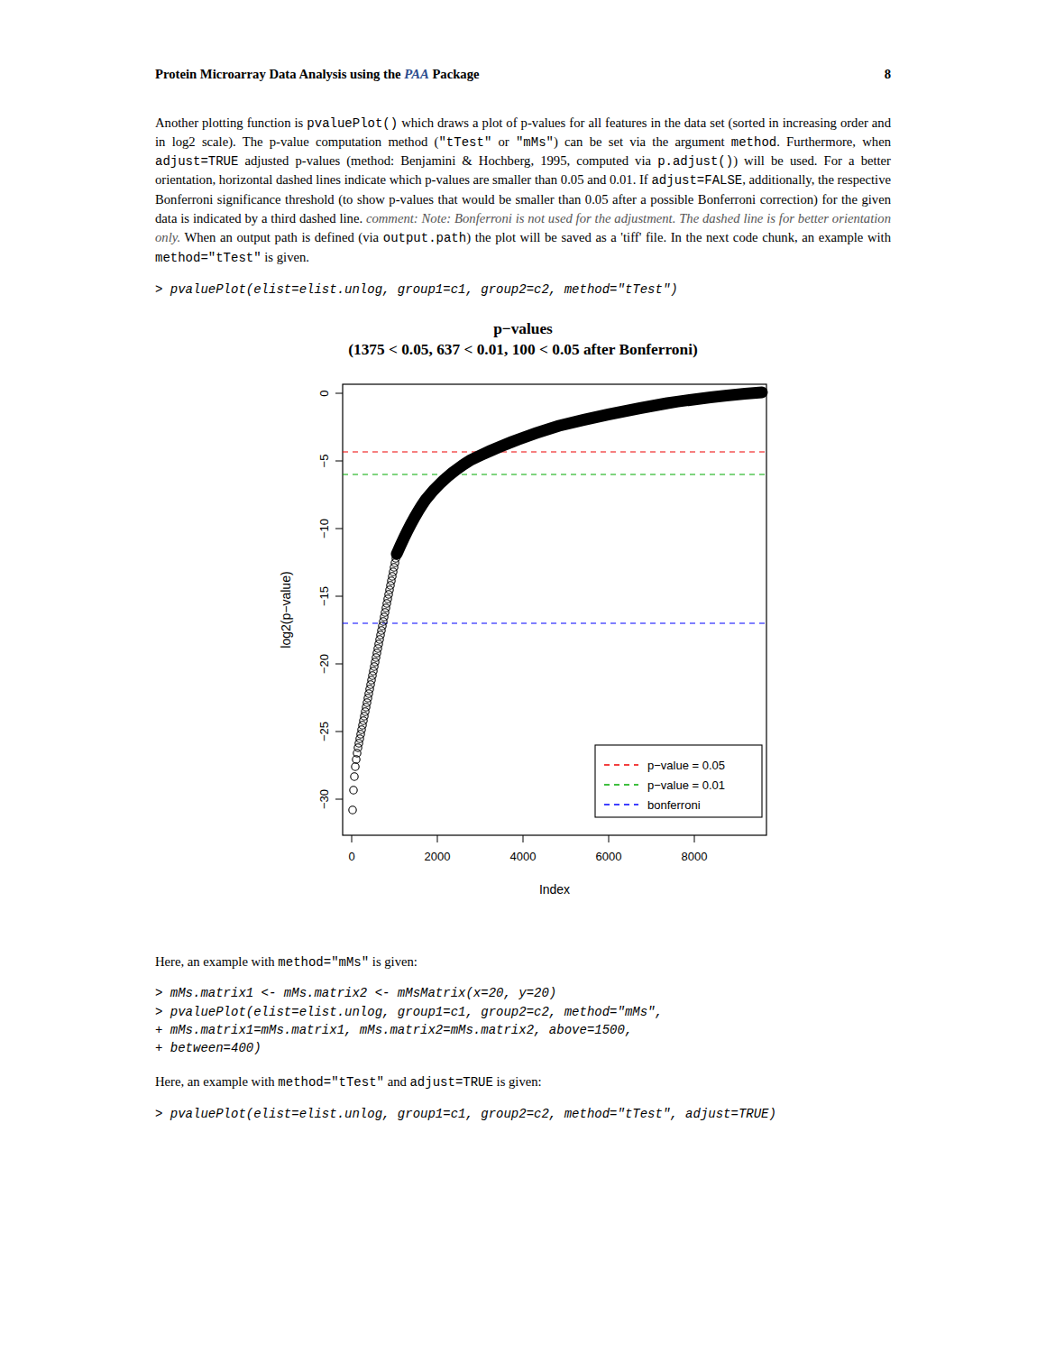Protein Microarray Data Analysis using the PAA Package 8
Another plotting function is pvaluePlot() which draws a plot of p-values for all features in the data set (sorted in increasing order and in log2 scale). The p-value computation method ("tTest" or "mMs") can be set via the argument method. Furthermore, when adjust=TRUE adjusted p-values (method: Benjamini & Hochberg, 1995, computed via p.adjust()) will be used. For a better orientation, horizontal dashed lines indicate which p-values are smaller than 0.05 and 0.01. If adjust=FALSE, additionally, the respective Bonferroni significance threshold (to show p-values that would be smaller than 0.05 after a possible Bonferroni correction) for the given data is indicated by a third dashed line. comment: Note: Bonferroni is not used for the adjustment. The dashed line is for better orientation only. When an output path is defined (via output.path) the plot will be saved as a 'tiff' file. In the next code chunk, an example with method="tTest" is given.
> pvaluePlot(elist=elist.unlog, group1=c1, group2=c2, method="tTest")
p−values
(1375 < 0.05, 637 < 0.01, 100 < 0.05 after Bonferroni)
0 −5 −10 −15 −20 −25 −30 log2(p−value) 0 2000 4000 6000 8000 Index p−value = 0.05 p−value = 0.01 bonferroni
Here, an example with method="mMs" is given:
> mMs.matrix1 <- mMs.matrix2 <- mMsMatrix(x=20, y=20)
> pvaluePlot(elist=elist.unlog, group1=c1, group2=c2, method="mMs",
+ mMs.matrix1=mMs.matrix1, mMs.matrix2=mMs.matrix2, above=1500,
+ between=400)
Here, an example with method="tTest" and adjust=TRUE is given:
> pvaluePlot(elist=elist.unlog, group1=c1, group2=c2, method="tTest", adjust=TRUE)